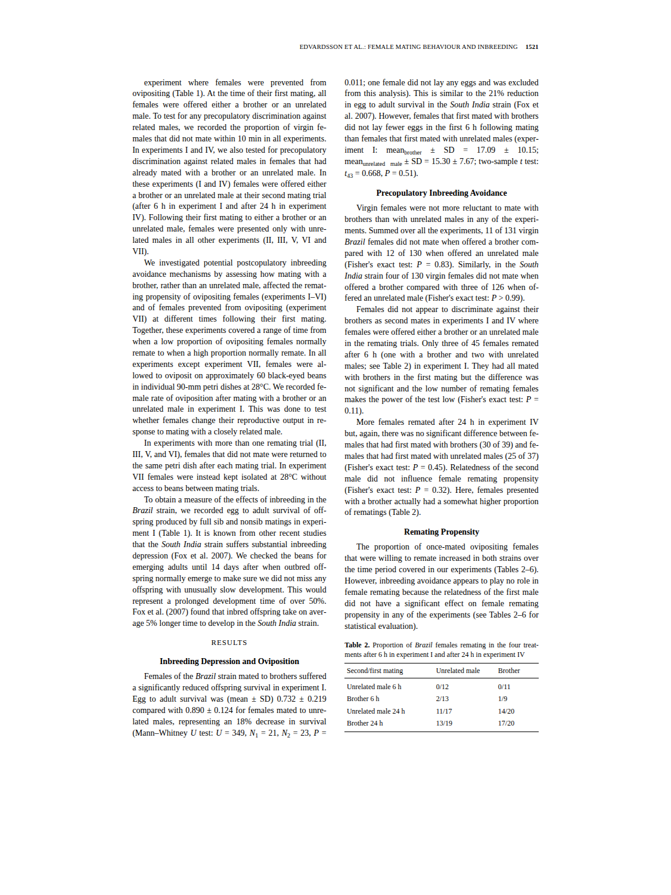Edvardsson et al.: Female mating behaviour and inbreeding1521
experiment where females were prevented from ovipositing (Table 1). At the time of their first mating, all females were offered either a brother or an unrelated male. To test for any precopulatory discrimination against related males, we recorded the proportion of virgin females that did not mate within 10 min in all experiments. In experiments I and IV, we also tested for precopulatory discrimination against related males in females that had already mated with a brother or an unrelated male. In these experiments (I and IV) females were offered either a brother or an unrelated male at their second mating trial (after 6 h in experiment I and after 24 h in experiment IV). Following their first mating to either a brother or an unrelated male, females were presented only with unrelated males in all other experiments (II, III, V, VI and VII).
We investigated potential postcopulatory inbreeding avoidance mechanisms by assessing how mating with a brother, rather than an unrelated male, affected the remating propensity of ovipositing females (experiments I–VI) and of females prevented from ovipositing (experiment VII) at different times following their first mating. Together, these experiments covered a range of time from when a low proportion of ovipositing females normally remate to when a high proportion normally remate. In all experiments except experiment VII, females were allowed to oviposit on approximately 60 black-eyed beans in individual 90-mm petri dishes at 28°C. We recorded female rate of oviposition after mating with a brother or an unrelated male in experiment I. This was done to test whether females change their reproductive output in response to mating with a closely related male.
In experiments with more than one remating trial (II, III, V, and VI), females that did not mate were returned to the same petri dish after each mating trial. In experiment VII females were instead kept isolated at 28°C without access to beans between mating trials.
To obtain a measure of the effects of inbreeding in the Brazil strain, we recorded egg to adult survival of offspring produced by full sib and nonsib matings in experiment I (Table 1). It is known from other recent studies that the South India strain suffers substantial inbreeding depression (Fox et al. 2007). We checked the beans for emerging adults until 14 days after when outbred offspring normally emerge to make sure we did not miss any offspring with unusually slow development. This would represent a prolonged development time of over 50%. Fox et al. (2007) found that inbred offspring take on average 5% longer time to develop in the South India strain.
Results
Inbreeding Depression and Oviposition
Females of the Brazil strain mated to brothers suffered a significantly reduced offspring survival in experiment I. Egg to adult survival was (mean ± SD) 0.732 ± 0.219 compared with 0.890 ± 0.124 for females mated to unrelated males, representing an 18% decrease in survival (Mann–Whitney U test: U = 349, N1 = 21, N2 = 23, P = 0.011; one female did not lay any eggs and was excluded from this analysis). This is similar to the 21% reduction in egg to adult survival in the South India strain (Fox et al. 2007). However, females that first mated with brothers did not lay fewer eggs in the first 6 h following mating than females that first mated with unrelated males (experiment I: meanbrother ± SD = 17.09 ± 10.15; meanunrelated male ± SD = 15.30 ± 7.67; two-sample t test: t43 = 0.668, P = 0.51).
Precopulatory Inbreeding Avoidance
Virgin females were not more reluctant to mate with brothers than with unrelated males in any of the experiments. Summed over all the experiments, 11 of 131 virgin Brazil females did not mate when offered a brother compared with 12 of 130 when offered an unrelated male (Fisher's exact test: P = 0.83). Similarly, in the South India strain four of 130 virgin females did not mate when offered a brother compared with three of 126 when offered an unrelated male (Fisher's exact test: P > 0.99).
Females did not appear to discriminate against their brothers as second mates in experiments I and IV where females were offered either a brother or an unrelated male in the remating trials. Only three of 45 females remated after 6 h (one with a brother and two with unrelated males; see Table 2) in experiment I. They had all mated with brothers in the first mating but the difference was not significant and the low number of remating females makes the power of the test low (Fisher's exact test: P = 0.11).
More females remated after 24 h in experiment IV but, again, there was no significant difference between females that had first mated with brothers (30 of 39) and females that had first mated with unrelated males (25 of 37) (Fisher's exact test: P = 0.45). Relatedness of the second male did not influence female remating propensity (Fisher's exact test: P = 0.32). Here, females presented with a brother actually had a somewhat higher proportion of rematings (Table 2).
Remating Propensity
The proportion of once-mated ovipositing females that were willing to remate increased in both strains over the time period covered in our experiments (Tables 2–6). However, inbreeding avoidance appears to play no role in female remating because the relatedness of the first male did not have a significant effect on female remating propensity in any of the experiments (see Tables 2–6 for statistical evaluation).
Table 2. Proportion of Brazil females remating in the four treatments after 6 h in experiment I and after 24 h in experiment IV
| Second/first mating | Unrelated male | Brother |
| --- | --- | --- |
| Unrelated male 6 h | 0/12 | 0/11 |
| Brother 6 h | 2/13 | 1/9 |
| Unrelated male 24 h | 11/17 | 14/20 |
| Brother 24 h | 13/19 | 17/20 |